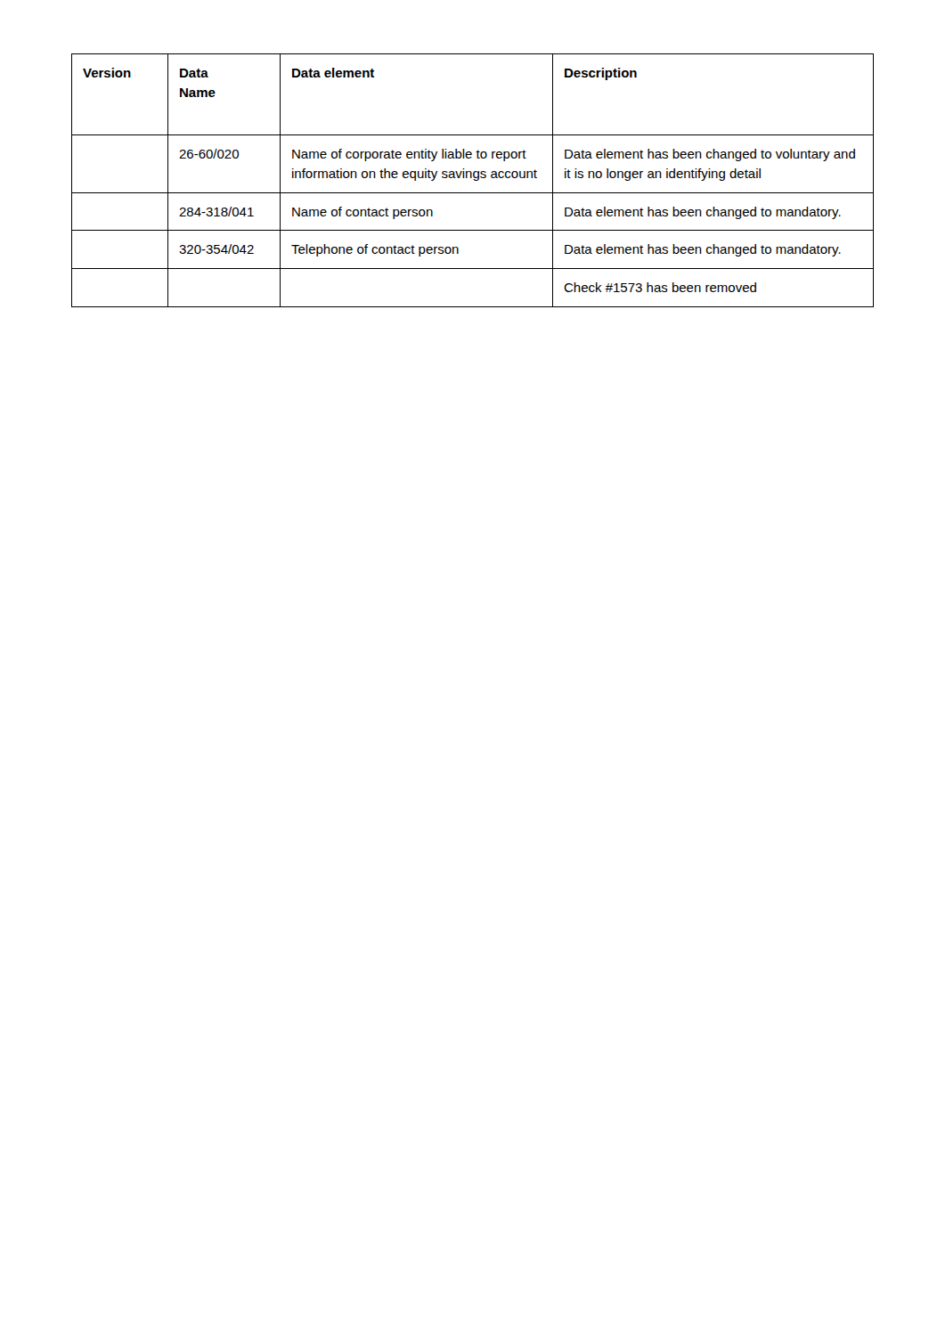| Version | Data Name | Data element | Description |
| --- | --- | --- | --- |
| | 26-60/020 | Name of corporate entity liable to report information on the equity savings account | Data element has been changed to voluntary and it is no longer an identifying detail |
| | 284-318/041 | Name of contact person | Data element has been changed to mandatory. |
| | 320-354/042 | Telephone of contact person | Data element has been changed to mandatory. |
| | | | Check #1573 has been removed |